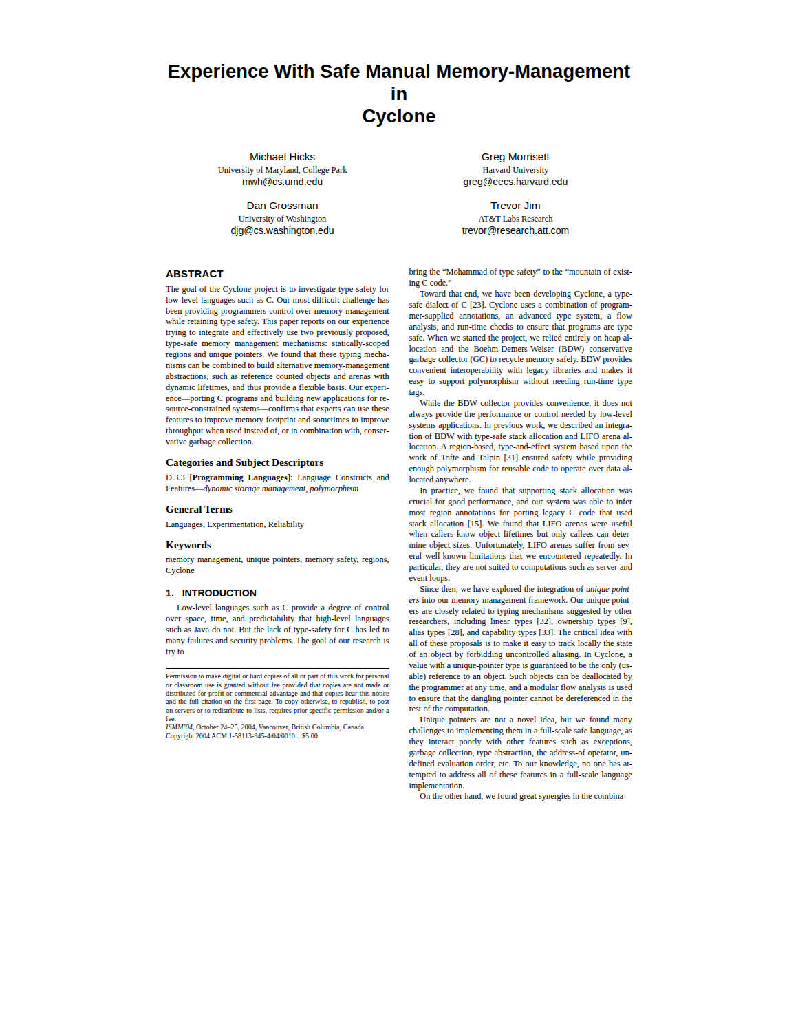Experience With Safe Manual Memory-Management in
Cyclone
| Michael Hicks University of Maryland, College Park mwh@cs.umd.edu | Greg Morrisett Harvard University greg@eecs.harvard.edu |
| Dan Grossman University of Washington djg@cs.washington.edu | Trevor Jim AT&T Labs Research trevor@research.att.com |
ABSTRACT
The goal of the Cyclone project is to investigate type safety for low-level languages such as C. Our most difficult challenge has been providing programmers control over memory management while retaining type safety. This paper reports on our experience trying to integrate and effectively use two previously proposed, type-safe memory management mechanisms: statically-scoped regions and unique pointers. We found that these typing mechanisms can be combined to build alternative memory-management abstractions, such as reference counted objects and arenas with dynamic lifetimes, and thus provide a flexible basis. Our experience—porting C programs and building new applications for resource-constrained systems—confirms that experts can use these features to improve memory footprint and sometimes to improve throughput when used instead of, or in combination with, conservative garbage collection.
Categories and Subject Descriptors
D.3.3 [Programming Languages]: Language Constructs and Features—dynamic storage management, polymorphism
General Terms
Languages, Experimentation, Reliability
Keywords
memory management, unique pointers, memory safety, regions, Cyclone
1. INTRODUCTION
Low-level languages such as C provide a degree of control over space, time, and predictability that high-level languages such as Java do not. But the lack of type-safety for C has led to many failures and security problems. The goal of our research is try to
Permission to make digital or hard copies of all or part of this work for personal or classroom use is granted without fee provided that copies are not made or distributed for profit or commercial advantage and that copies bear this notice and the full citation on the first page. To copy otherwise, to republish, to post on servers or to redistribute to lists, requires prior specific permission and/or a fee.
ISMM’04, October 24–25, 2004, Vancouver, British Columbia, Canada.
Copyright 2004 ACM 1-58113-945-4/04/0010 ...$5.00.
bring the “Mohammad of type safety” to the “mountain of existing C code.”
Toward that end, we have been developing Cyclone, a type-safe dialect of C [23]. Cyclone uses a combination of programmer-supplied annotations, an advanced type system, a flow analysis, and run-time checks to ensure that programs are type safe. When we started the project, we relied entirely on heap allocation and the Boehm-Demers-Weiser (BDW) conservative garbage collector (GC) to recycle memory safely. BDW provides convenient interoperability with legacy libraries and makes it easy to support polymorphism without needing run-time type tags.
While the BDW collector provides convenience, it does not always provide the performance or control needed by low-level systems applications. In previous work, we described an integration of BDW with type-safe stack allocation and LIFO arena allocation. A region-based, type-and-effect system based upon the work of Tofte and Talpin [31] ensured safety while providing enough polymorphism for reusable code to operate over data allocated anywhere.
In practice, we found that supporting stack allocation was crucial for good performance, and our system was able to infer most region annotations for porting legacy C code that used stack allocation [15]. We found that LIFO arenas were useful when callers know object lifetimes but only callees can determine object sizes. Unfortunately, LIFO arenas suffer from several well-known limitations that we encountered repeatedly. In particular, they are not suited to computations such as server and event loops.
Since then, we have explored the integration of unique pointers into our memory management framework. Our unique pointers are closely related to typing mechanisms suggested by other researchers, including linear types [32], ownership types [9], alias types [28], and capability types [33]. The critical idea with all of these proposals is to make it easy to track locally the state of an object by forbidding uncontrolled aliasing. In Cyclone, a value with a unique-pointer type is guaranteed to be the only (usable) reference to an object. Such objects can be deallocated by the programmer at any time, and a modular flow analysis is used to ensure that the dangling pointer cannot be dereferenced in the rest of the computation.
Unique pointers are not a novel idea, but we found many challenges to implementing them in a full-scale safe language, as they interact poorly with other features such as exceptions, garbage collection, type abstraction, the address-of operator, undefined evaluation order, etc. To our knowledge, no one has attempted to address all of these features in a full-scale language implementation.
On the other hand, we found great synergies in the combina-